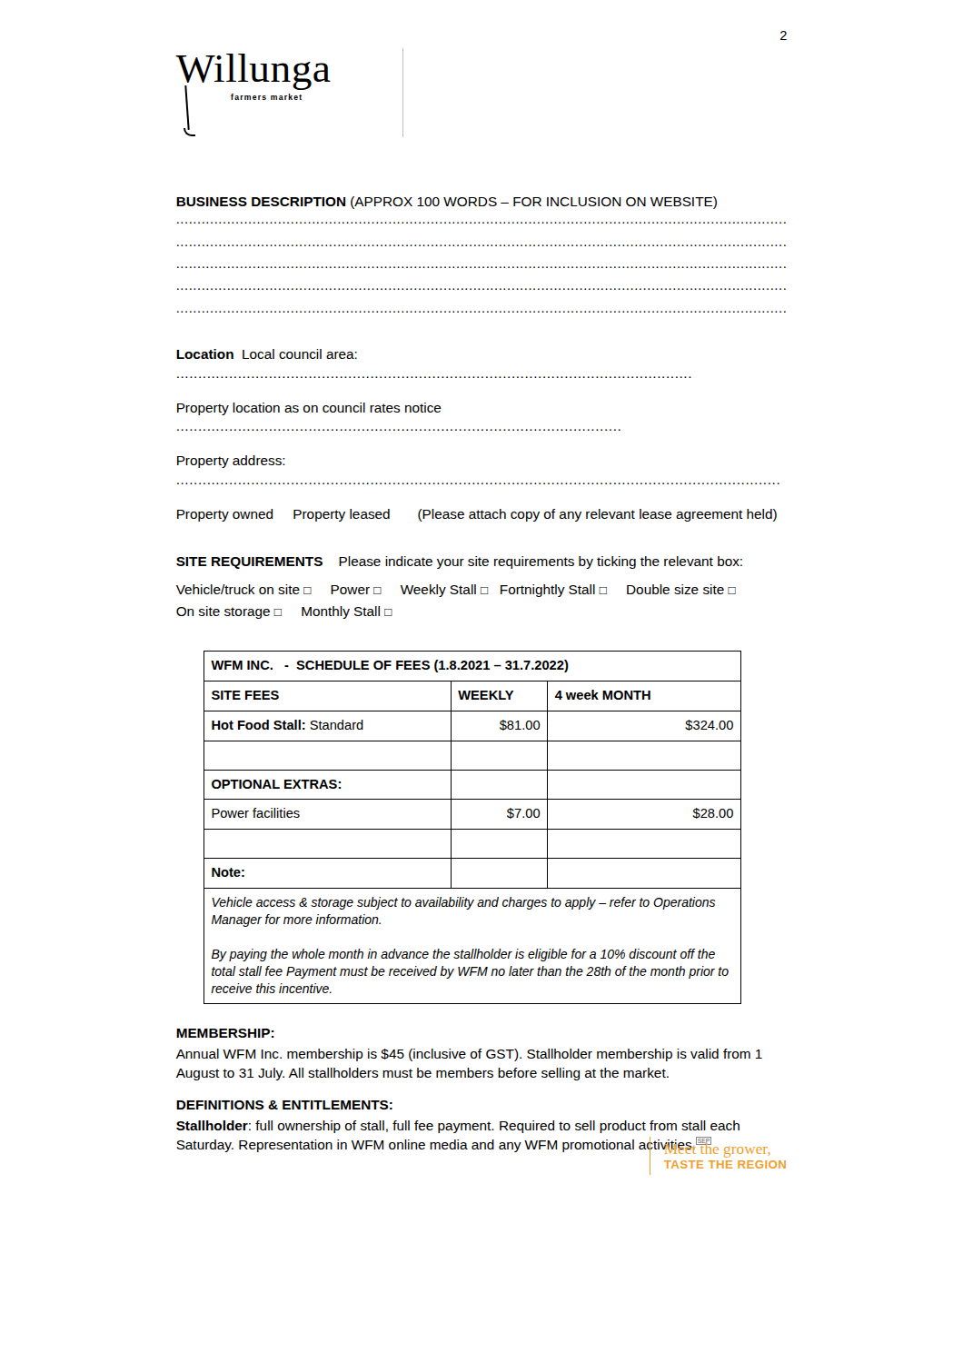2
Willunga
farmers market
BUSINESS DESCRIPTION
(APPROX 100 WORDS – FOR INCLUSION ON WEBSITE)
..........................................................................................................................................................................................
..........................................................................................................................................................................................
..........................................................................................................................................................................................
..........................................................................................................................................................................................
..........................................................................................................................................................................................
Location Local council area: .....................................................................................................................
Property location as on council rates notice .....................................................................................................
Property address: .........................................................................................................................................
Property owned Property leased (Please attach copy of any relevant lease agreement held)
SITE REQUIREMENTS
Please indicate your site requirements by ticking the relevant box:
Vehicle/truck on site □ Power □ Weekly Stall □ Fortnightly Stall □ Double size site □
On site storage □ Monthly Stall □
| WFM INC. - SCHEDULE OF FEES (1.8.2021 – 31.7.2022) |
| SITE FEES | WEEKLY | 4 week MONTH |
| Hot Food Stall: Standard | $81.00 | $324.00 |
| OPTIONAL EXTRAS: | | |
| Power facilities | $7.00 | $28.00 |
| Note: | | |
| Vehicle access & storage subject to availability and charges to apply – refer to Operations Manager for more information. By paying the whole month in advance the stallholder is eligible for a 10% discount off the total stall fee Payment must be received by WFM no later than the 28th of the month prior to receive this incentive. |
MEMBERSHIP:
Annual WFM Inc. membership is $45 (inclusive of GST). Stallholder membership is valid from 1 August to 31 July. All stallholders must be members before selling at the market.
DEFINITIONS & ENTITLEMENTS:
Stallholder: full ownership of stall, full fee payment. Required to sell product from stall each Saturday. Representation in WFM online media and any WFM promotional activities.SEP
Meet the grower,
TASTE THE REGION